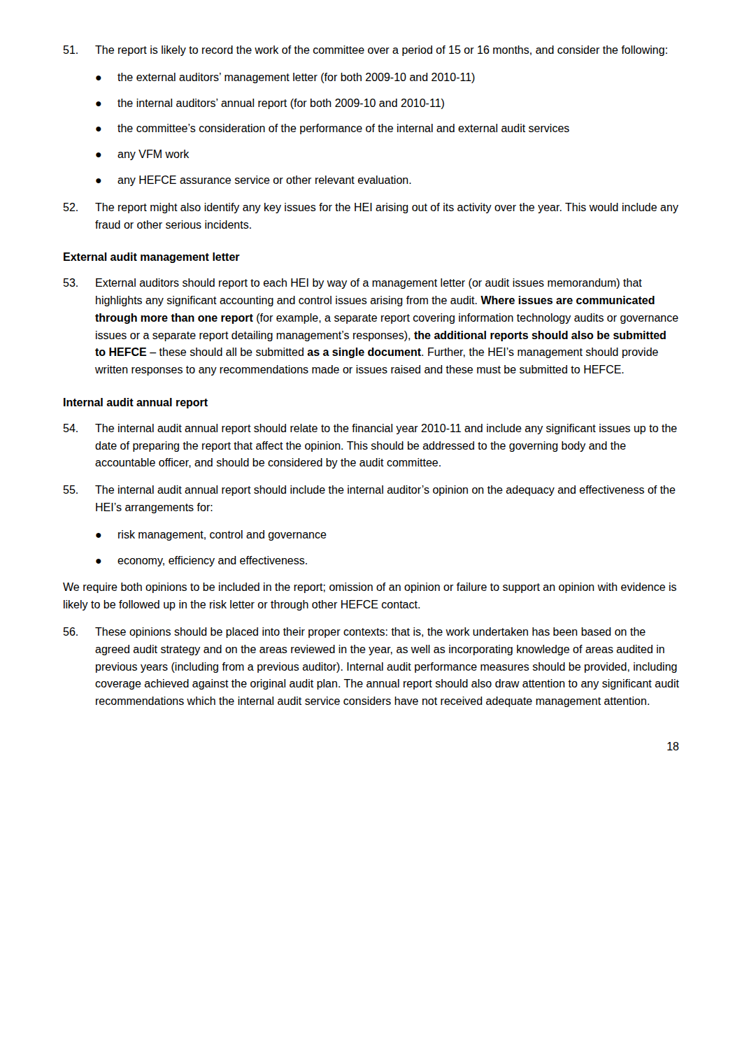51.
The report is likely to record the work of the committee over a period of 15 or 16 months, and consider the following:
●the external auditors’ management letter (for both 2009-10 and 2010-11)
●the internal auditors’ annual report (for both 2009-10 and 2010-11)
●the committee’s consideration of the performance of the internal and external audit services
●any VFM work
●any HEFCE assurance service or other relevant evaluation.
52.
The report might also identify any key issues for the HEI arising out of its activity over the year. This would include any fraud or other serious incidents.
External audit management letter
53.
External auditors should report to each HEI by way of a management letter (or audit issues memorandum) that highlights any significant accounting and control issues arising from the audit. Where issues are communicated through more than one report (for example, a separate report covering information technology audits or governance issues or a separate report detailing management’s responses), the additional reports should also be submitted to HEFCE – these should all be submitted as a single document. Further, the HEI’s management should provide written responses to any recommendations made or issues raised and these must be submitted to HEFCE.
Internal audit annual report
54.
The internal audit annual report should relate to the financial year 2010-11 and include any significant issues up to the date of preparing the report that affect the opinion. This should be addressed to the governing body and the accountable officer, and should be considered by the audit committee.
55.
The internal audit annual report should include the internal auditor’s opinion on the adequacy and effectiveness of the HEI’s arrangements for:
●risk management, control and governance
●economy, efficiency and effectiveness.
We require both opinions to be included in the report; omission of an opinion or failure to support an opinion with evidence is likely to be followed up in the risk letter or through other HEFCE contact.
56.
These opinions should be placed into their proper contexts: that is, the work undertaken has been based on the agreed audit strategy and on the areas reviewed in the year, as well as incorporating knowledge of areas audited in previous years (including from a previous auditor). Internal audit performance measures should be provided, including coverage achieved against the original audit plan. The annual report should also draw attention to any significant audit recommendations which the internal audit service considers have not received adequate management attention.
18